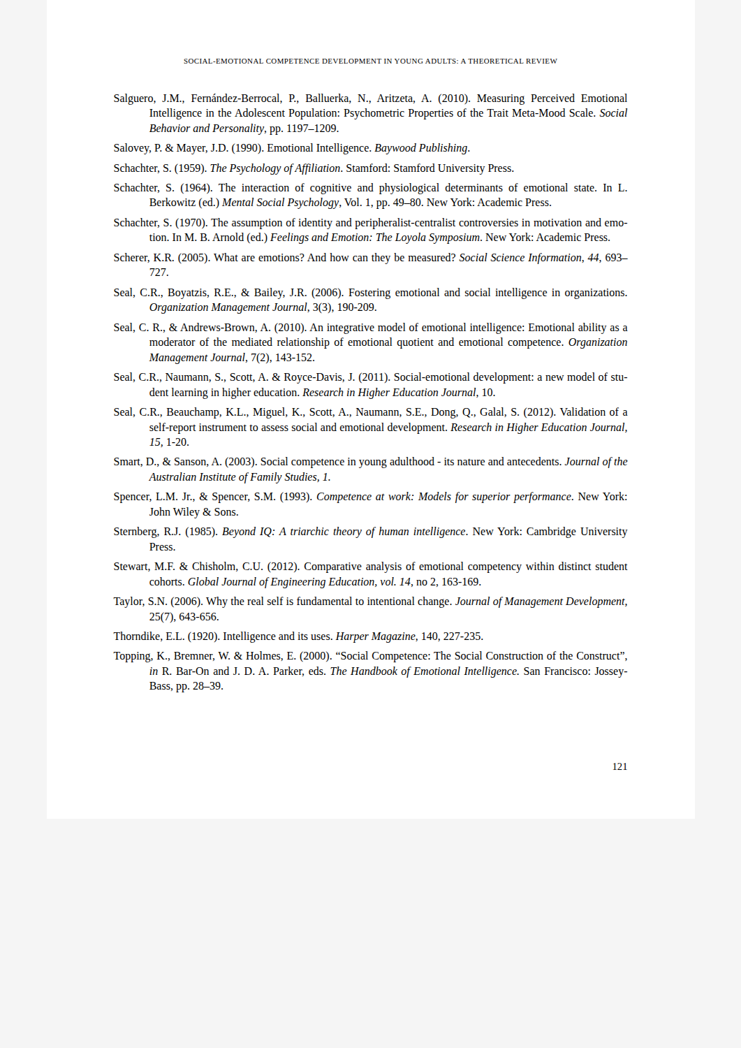Social-Emotional Competence Development in Young Adults: A Theoretical Review
Salguero, J.M., Fernández-Berrocal, P., Balluerka, N., Aritzeta, A. (2010). Measuring Perceived Emotional Intelligence in the Adolescent Population: Psychometric Properties of the Trait Meta-Mood Scale. Social Behavior and Personality, pp. 1197–1209.
Salovey, P. & Mayer, J.D. (1990). Emotional Intelligence. Baywood Publishing.
Schachter, S. (1959). The Psychology of Affiliation. Stamford: Stamford University Press.
Schachter, S. (1964). The interaction of cognitive and physiological determinants of emotional state. In L. Berkowitz (ed.) Mental Social Psychology, Vol. 1, pp. 49–80. New York: Academic Press.
Schachter, S. (1970). The assumption of identity and peripheralist-centralist controversies in motivation and emotion. In M. B. Arnold (ed.) Feelings and Emotion: The Loyola Symposium. New York: Academic Press.
Scherer, K.R. (2005). What are emotions? And how can they be measured? Social Science Information, 44, 693–727.
Seal, C.R., Boyatzis, R.E., & Bailey, J.R. (2006). Fostering emotional and social intelligence in organizations. Organization Management Journal, 3(3), 190-209.
Seal, C. R., & Andrews-Brown, A. (2010). An integrative model of emotional intelligence: Emotional ability as a moderator of the mediated relationship of emotional quotient and emotional competence. Organization Management Journal, 7(2), 143-152.
Seal, C.R., Naumann, S., Scott, A. & Royce-Davis, J. (2011). Social-emotional development: a new model of student learning in higher education. Research in Higher Education Journal, 10.
Seal, C.R., Beauchamp, K.L., Miguel, K., Scott, A., Naumann, S.E., Dong, Q., Galal, S. (2012). Validation of a self-report instrument to assess social and emotional development. Research in Higher Education Journal, 15, 1-20.
Smart, D., & Sanson, A. (2003). Social competence in young adulthood - its nature and antecedents. Journal of the Australian Institute of Family Studies, 1.
Spencer, L.M. Jr., & Spencer, S.M. (1993). Competence at work: Models for superior performance. New York: John Wiley & Sons.
Sternberg, R.J. (1985). Beyond IQ: A triarchic theory of human intelligence. New York: Cambridge University Press.
Stewart, M.F. & Chisholm, C.U. (2012). Comparative analysis of emotional competency within distinct student cohorts. Global Journal of Engineering Education, vol. 14, no 2, 163-169.
Taylor, S.N. (2006). Why the real self is fundamental to intentional change. Journal of Management Development, 25(7), 643-656.
Thorndike, E.L. (1920). Intelligence and its uses. Harper Magazine, 140, 227-235.
Topping, K., Bremner, W. & Holmes, E. (2000). “Social Competence: The Social Construction of the Construct”, in R. Bar-On and J. D. A. Parker, eds. The Handbook of Emotional Intelligence. San Francisco: Jossey-Bass, pp. 28–39.
121